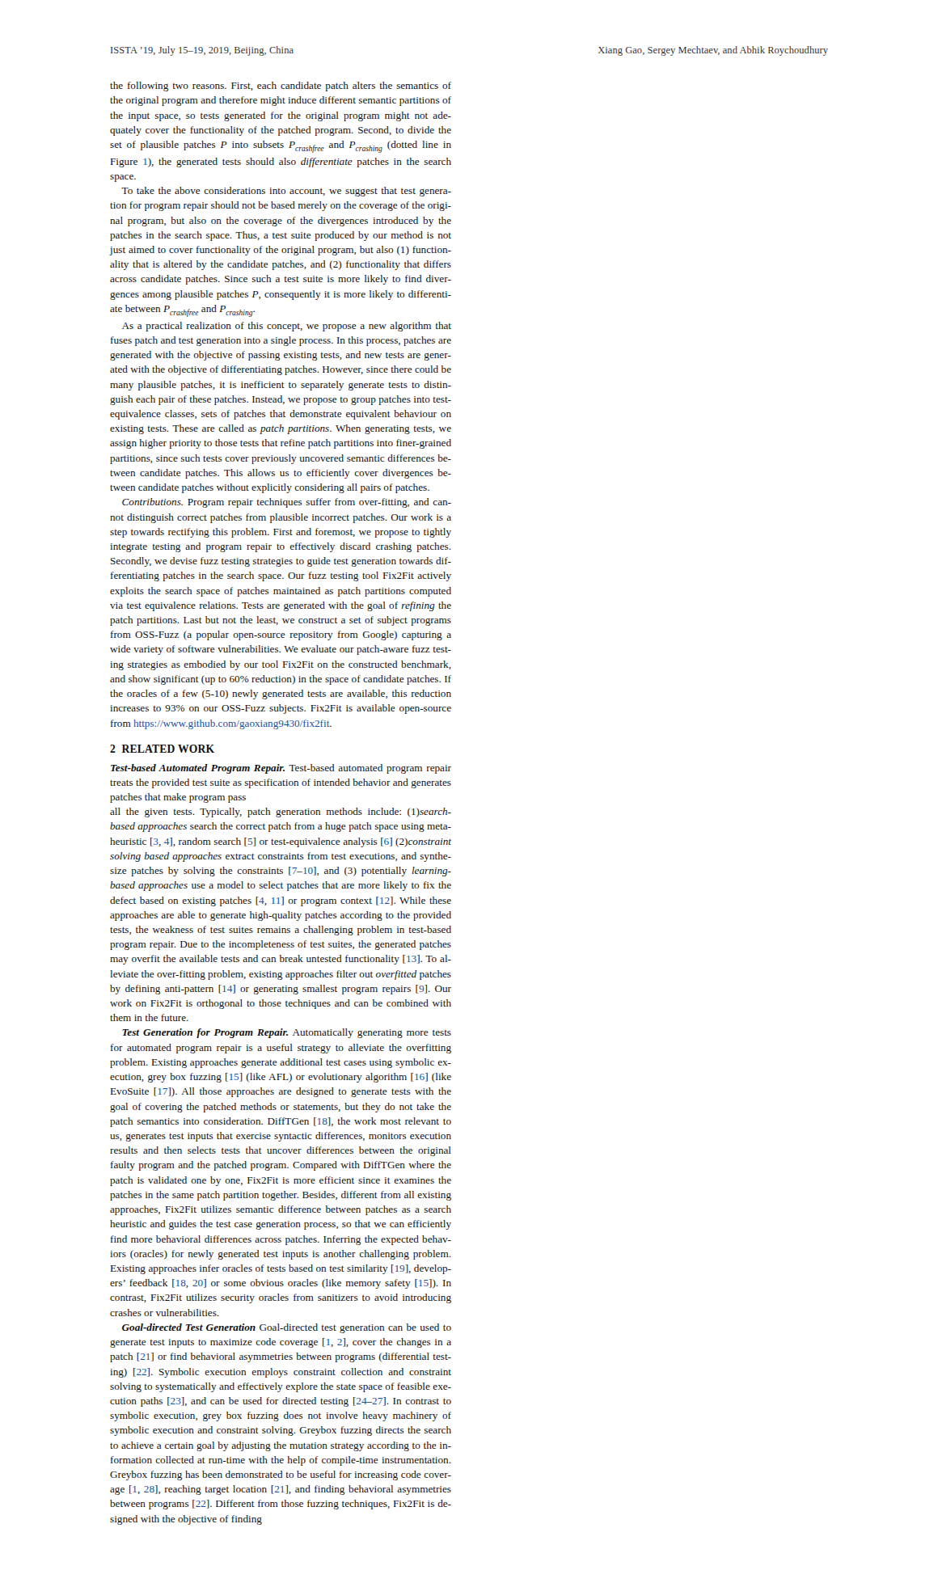ISSTA ’19, July 15–19, 2019, Beijing, China
Xiang Gao, Sergey Mechtaev, and Abhik Roychoudhury
the following two reasons. First, each candidate patch alters the semantics of the original program and therefore might induce different semantic partitions of the input space, so tests generated for the original program might not adequately cover the functionality of the patched program. Second, to divide the set of plausible patches P into subsets Pcrashfree and Pcrashing (dotted line in Figure 1), the generated tests should also differentiate patches in the search space.
To take the above considerations into account, we suggest that test generation for program repair should not be based merely on the coverage of the original program, but also on the coverage of the divergences introduced by the patches in the search space. Thus, a test suite produced by our method is not just aimed to cover functionality of the original program, but also (1) functionality that is altered by the candidate patches, and (2) functionality that differs across candidate patches. Since such a test suite is more likely to find divergences among plausible patches P, consequently it is more likely to differentiate between Pcrashfree and Pcrashing.
As a practical realization of this concept, we propose a new algorithm that fuses patch and test generation into a single process. In this process, patches are generated with the objective of passing existing tests, and new tests are generated with the objective of differentiating patches. However, since there could be many plausible patches, it is inefficient to separately generate tests to distinguish each pair of these patches. Instead, we propose to group patches into test-equivalence classes, sets of patches that demonstrate equivalent behaviour on existing tests. These are called as patch partitions. When generating tests, we assign higher priority to those tests that refine patch partitions into finer-grained partitions, since such tests cover previously uncovered semantic differences between candidate patches. This allows us to efficiently cover divergences between candidate patches without explicitly considering all pairs of patches.
Contributions. Program repair techniques suffer from over-fitting, and cannot distinguish correct patches from plausible incorrect patches. Our work is a step towards rectifying this problem. First and foremost, we propose to tightly integrate testing and program repair to effectively discard crashing patches. Secondly, we devise fuzz testing strategies to guide test generation towards differentiating patches in the search space. Our fuzz testing tool Fix2Fit actively exploits the search space of patches maintained as patch partitions computed via test equivalence relations. Tests are generated with the goal of refining the patch partitions. Last but not the least, we construct a set of subject programs from OSS-Fuzz (a popular open-source repository from Google) capturing a wide variety of software vulnerabilities. We evaluate our patch-aware fuzz testing strategies as embodied by our tool Fix2Fit on the constructed benchmark, and show significant (up to 60% reduction) in the space of candidate patches. If the oracles of a few (5-10) newly generated tests are available, this reduction increases to 93% on our OSS-Fuzz subjects. Fix2Fit is available open-source from https://www.github.com/gaoxiang9430/fix2fit.
2 RELATED WORK
Test-based Automated Program Repair. Test-based automated program repair treats the provided test suite as specification of intended behavior and generates patches that make program pass
all the given tests. Typically, patch generation methods include: (1)search-based approaches search the correct patch from a huge patch space using meta-heuristic [3, 4], random search [5] or test-equivalence analysis [6] (2)constraint solving based approaches extract constraints from test executions, and synthesize patches by solving the constraints [7–10], and (3) potentially learning-based approaches use a model to select patches that are more likely to fix the defect based on existing patches [4, 11] or program context [12]. While these approaches are able to generate high-quality patches according to the provided tests, the weakness of test suites remains a challenging problem in test-based program repair. Due to the incompleteness of test suites, the generated patches may overfit the available tests and can break untested functionality [13]. To alleviate the over-fitting problem, existing approaches filter out overfitted patches by defining anti-pattern [14] or generating smallest program repairs [9]. Our work on Fix2Fit is orthogonal to those techniques and can be combined with them in the future.
Test Generation for Program Repair. Automatically generating more tests for automated program repair is a useful strategy to alleviate the overfitting problem. Existing approaches generate additional test cases using symbolic execution, grey box fuzzing [15] (like AFL) or evolutionary algorithm [16] (like EvoSuite [17]). All those approaches are designed to generate tests with the goal of covering the patched methods or statements, but they do not take the patch semantics into consideration. DiffTGen [18], the work most relevant to us, generates test inputs that exercise syntactic differences, monitors execution results and then selects tests that uncover differences between the original faulty program and the patched program. Compared with DiffTGen where the patch is validated one by one, Fix2Fit is more efficient since it examines the patches in the same patch partition together. Besides, different from all existing approaches, Fix2Fit utilizes semantic difference between patches as a search heuristic and guides the test case generation process, so that we can efficiently find more behavioral differences across patches. Inferring the expected behaviors (oracles) for newly generated test inputs is another challenging problem. Existing approaches infer oracles of tests based on test similarity [19], developers’ feedback [18, 20] or some obvious oracles (like memory safety [15]). In contrast, Fix2Fit utilizes security oracles from sanitizers to avoid introducing crashes or vulnerabilities.
Goal-directed Test Generation Goal-directed test generation can be used to generate test inputs to maximize code coverage [1, 2], cover the changes in a patch [21] or find behavioral asymmetries between programs (differential testing) [22]. Symbolic execution employs constraint collection and constraint solving to systematically and effectively explore the state space of feasible execution paths [23], and can be used for directed testing [24–27]. In contrast to symbolic execution, grey box fuzzing does not involve heavy machinery of symbolic execution and constraint solving. Greybox fuzzing directs the search to achieve a certain goal by adjusting the mutation strategy according to the information collected at run-time with the help of compile-time instrumentation. Greybox fuzzing has been demonstrated to be useful for increasing code coverage [1, 28], reaching target location [21], and finding behavioral asymmetries between programs [22]. Different from those fuzzing techniques, Fix2Fit is designed with the objective of finding